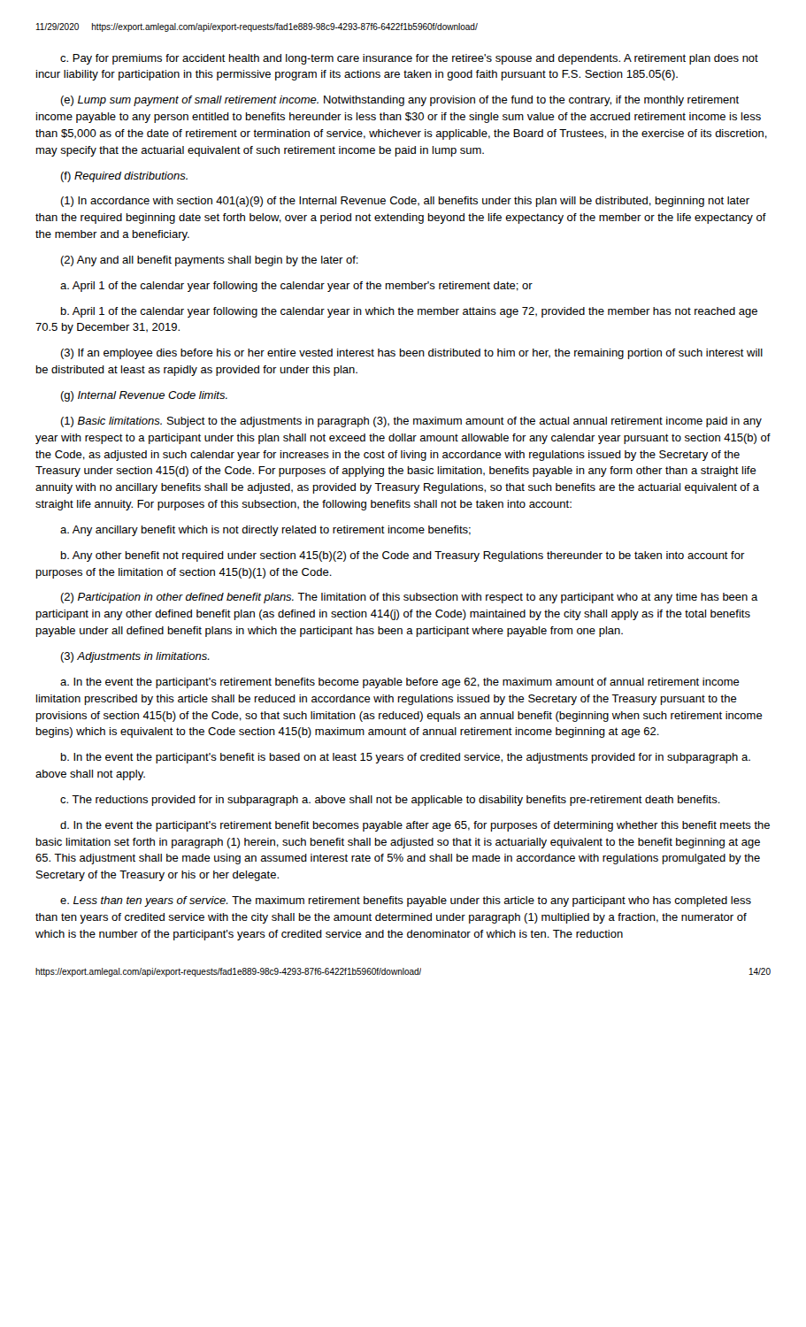11/29/2020 https://export.amlegal.com/api/export-requests/fad1e889-98c9-4293-87f6-6422f1b5960f/download/
c. Pay for premiums for accident health and long-term care insurance for the retiree's spouse and dependents. A retirement plan does not incur liability for participation in this permissive program if its actions are taken in good faith pursuant to F.S. Section 185.05(6).
(e) Lump sum payment of small retirement income. Notwithstanding any provision of the fund to the contrary, if the monthly retirement income payable to any person entitled to benefits hereunder is less than $30 or if the single sum value of the accrued retirement income is less than $5,000 as of the date of retirement or termination of service, whichever is applicable, the Board of Trustees, in the exercise of its discretion, may specify that the actuarial equivalent of such retirement income be paid in lump sum.
(f) Required distributions.
(1) In accordance with section 401(a)(9) of the Internal Revenue Code, all benefits under this plan will be distributed, beginning not later than the required beginning date set forth below, over a period not extending beyond the life expectancy of the member or the life expectancy of the member and a beneficiary.
(2) Any and all benefit payments shall begin by the later of:
a. April 1 of the calendar year following the calendar year of the member's retirement date; or
b. April 1 of the calendar year following the calendar year in which the member attains age 72, provided the member has not reached age 70.5 by December 31, 2019.
(3) If an employee dies before his or her entire vested interest has been distributed to him or her, the remaining portion of such interest will be distributed at least as rapidly as provided for under this plan.
(g) Internal Revenue Code limits.
(1) Basic limitations. Subject to the adjustments in paragraph (3), the maximum amount of the actual annual retirement income paid in any year with respect to a participant under this plan shall not exceed the dollar amount allowable for any calendar year pursuant to section 415(b) of the Code, as adjusted in such calendar year for increases in the cost of living in accordance with regulations issued by the Secretary of the Treasury under section 415(d) of the Code. For purposes of applying the basic limitation, benefits payable in any form other than a straight life annuity with no ancillary benefits shall be adjusted, as provided by Treasury Regulations, so that such benefits are the actuarial equivalent of a straight life annuity. For purposes of this subsection, the following benefits shall not be taken into account:
a. Any ancillary benefit which is not directly related to retirement income benefits;
b. Any other benefit not required under section 415(b)(2) of the Code and Treasury Regulations thereunder to be taken into account for purposes of the limitation of section 415(b)(1) of the Code.
(2) Participation in other defined benefit plans. The limitation of this subsection with respect to any participant who at any time has been a participant in any other defined benefit plan (as defined in section 414(j) of the Code) maintained by the city shall apply as if the total benefits payable under all defined benefit plans in which the participant has been a participant where payable from one plan.
(3) Adjustments in limitations.
a. In the event the participant's retirement benefits become payable before age 62, the maximum amount of annual retirement income limitation prescribed by this article shall be reduced in accordance with regulations issued by the Secretary of the Treasury pursuant to the provisions of section 415(b) of the Code, so that such limitation (as reduced) equals an annual benefit (beginning when such retirement income begins) which is equivalent to the Code section 415(b) maximum amount of annual retirement income beginning at age 62.
b. In the event the participant's benefit is based on at least 15 years of credited service, the adjustments provided for in subparagraph a. above shall not apply.
c. The reductions provided for in subparagraph a. above shall not be applicable to disability benefits pre-retirement death benefits.
d. In the event the participant's retirement benefit becomes payable after age 65, for purposes of determining whether this benefit meets the basic limitation set forth in paragraph (1) herein, such benefit shall be adjusted so that it is actuarially equivalent to the benefit beginning at age 65. This adjustment shall be made using an assumed interest rate of 5% and shall be made in accordance with regulations promulgated by the Secretary of the Treasury or his or her delegate.
e. Less than ten years of service. The maximum retirement benefits payable under this article to any participant who has completed less than ten years of credited service with the city shall be the amount determined under paragraph (1) multiplied by a fraction, the numerator of which is the number of the participant's years of credited service and the denominator of which is ten. The reduction
https://export.amlegal.com/api/export-requests/fad1e889-98c9-4293-87f6-6422f1b5960f/download/ 14/20